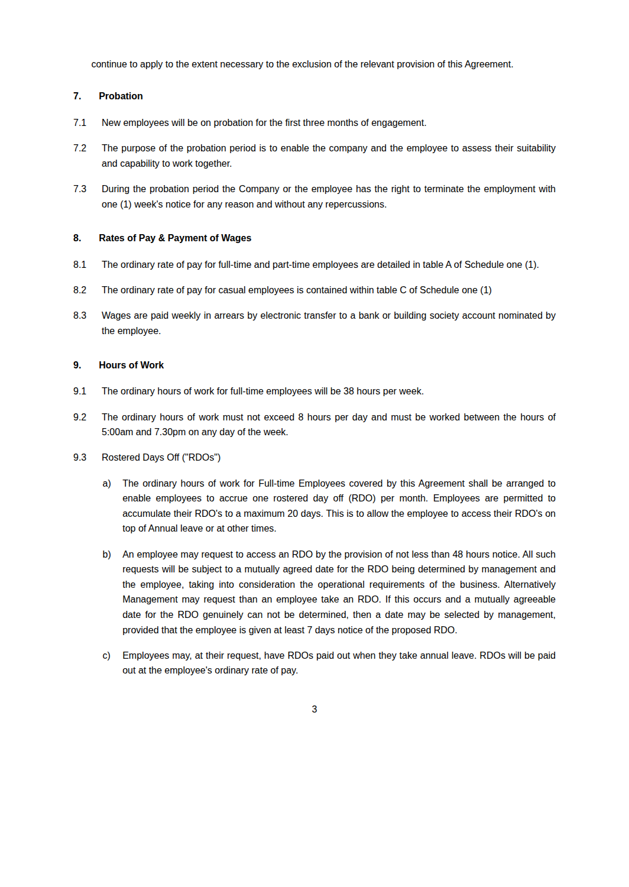continue to apply to the extent necessary to the exclusion of the relevant provision of this Agreement.
7. Probation
7.1 New employees will be on probation for the first three months of engagement.
7.2 The purpose of the probation period is to enable the company and the employee to assess their suitability and capability to work together.
7.3 During the probation period the Company or the employee has the right to terminate the employment with one (1) week's notice for any reason and without any repercussions.
8. Rates of Pay & Payment of Wages
8.1 The ordinary rate of pay for full-time and part-time employees are detailed in table A of Schedule one (1).
8.2 The ordinary rate of pay for casual employees is contained within table C of Schedule one (1)
8.3 Wages are paid weekly in arrears by electronic transfer to a bank or building society account nominated by the employee.
9. Hours of Work
9.1 The ordinary hours of work for full-time employees will be 38 hours per week.
9.2 The ordinary hours of work must not exceed 8 hours per day and must be worked between the hours of 5:00am and 7.30pm on any day of the week.
9.3 Rostered Days Off ("RDOs")
a) The ordinary hours of work for Full-time Employees covered by this Agreement shall be arranged to enable employees to accrue one rostered day off (RDO) per month. Employees are permitted to accumulate their RDO's to a maximum 20 days. This is to allow the employee to access their RDO's on top of Annual leave or at other times.
b) An employee may request to access an RDO by the provision of not less than 48 hours notice. All such requests will be subject to a mutually agreed date for the RDO being determined by management and the employee, taking into consideration the operational requirements of the business. Alternatively Management may request than an employee take an RDO. If this occurs and a mutually agreeable date for the RDO genuinely can not be determined, then a date may be selected by management, provided that the employee is given at least 7 days notice of the proposed RDO.
c) Employees may, at their request, have RDOs paid out when they take annual leave. RDOs will be paid out at the employee's ordinary rate of pay.
3